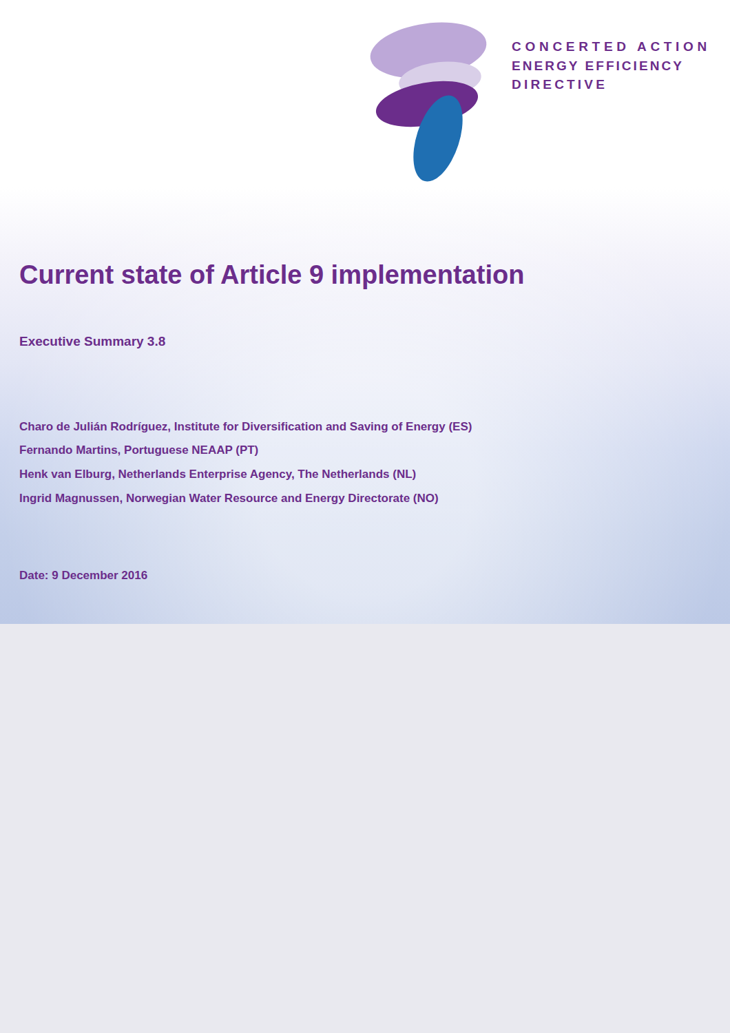Concerted Action
Energy Efficiency
Directive
Current state of Article 9 implementation
Executive Summary 3.8
Charo de Julián Rodríguez, Institute for Diversification and Saving of Energy (ES)
Fernando Martins, Portuguese NEAAP (PT)
Henk van Elburg, Netherlands Enterprise Agency, The Netherlands (NL)
Ingrid Magnussen, Norwegian Water Resource and Energy Directorate (NO)
Date: 9 December 2016